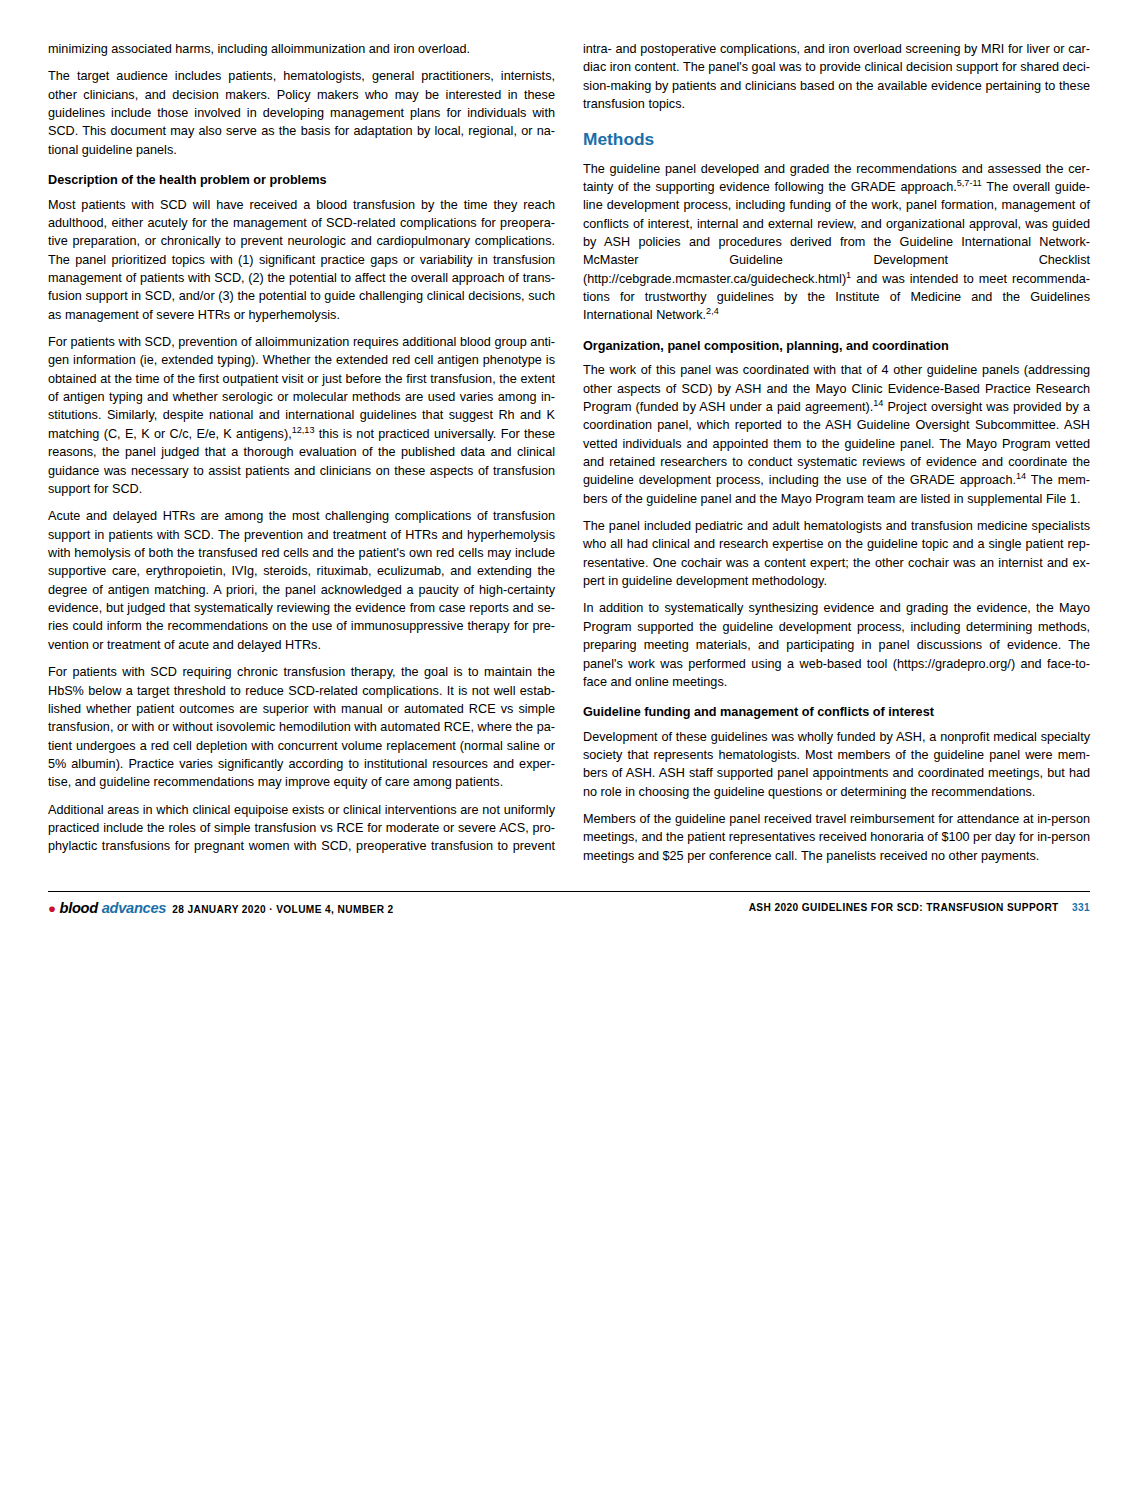minimizing associated harms, including alloimmunization and iron overload.
The target audience includes patients, hematologists, general practitioners, internists, other clinicians, and decision makers. Policy makers who may be interested in these guidelines include those involved in developing management plans for individuals with SCD. This document may also serve as the basis for adaptation by local, regional, or national guideline panels.
Description of the health problem or problems
Most patients with SCD will have received a blood transfusion by the time they reach adulthood, either acutely for the management of SCD-related complications for preoperative preparation, or chronically to prevent neurologic and cardiopulmonary complications. The panel prioritized topics with (1) significant practice gaps or variability in transfusion management of patients with SCD, (2) the potential to affect the overall approach of transfusion support in SCD, and/or (3) the potential to guide challenging clinical decisions, such as management of severe HTRs or hyperhemolysis.
For patients with SCD, prevention of alloimmunization requires additional blood group antigen information (ie, extended typing). Whether the extended red cell antigen phenotype is obtained at the time of the first outpatient visit or just before the first transfusion, the extent of antigen typing and whether serologic or molecular methods are used varies among institutions. Similarly, despite national and international guidelines that suggest Rh and K matching (C, E, K or C/c, E/e, K antigens),12,13 this is not practiced universally. For these reasons, the panel judged that a thorough evaluation of the published data and clinical guidance was necessary to assist patients and clinicians on these aspects of transfusion support for SCD.
Acute and delayed HTRs are among the most challenging complications of transfusion support in patients with SCD. The prevention and treatment of HTRs and hyperhemolysis with hemolysis of both the transfused red cells and the patient's own red cells may include supportive care, erythropoietin, IVIg, steroids, rituximab, eculizumab, and extending the degree of antigen matching. A priori, the panel acknowledged a paucity of high-certainty evidence, but judged that systematically reviewing the evidence from case reports and series could inform the recommendations on the use of immunosuppressive therapy for prevention or treatment of acute and delayed HTRs.
For patients with SCD requiring chronic transfusion therapy, the goal is to maintain the HbS% below a target threshold to reduce SCD-related complications. It is not well established whether patient outcomes are superior with manual or automated RCE vs simple transfusion, or with or without isovolemic hemodilution with automated RCE, where the patient undergoes a red cell depletion with concurrent volume replacement (normal saline or 5% albumin). Practice varies significantly according to institutional resources and expertise, and guideline recommendations may improve equity of care among patients.
Additional areas in which clinical equipoise exists or clinical interventions are not uniformly practiced include the roles of simple transfusion vs RCE for moderate or severe ACS, prophylactic transfusions for pregnant women with SCD, preoperative transfusion to prevent intra- and postoperative complications, and iron overload screening by MRI for liver or cardiac iron content. The panel's goal was to provide clinical decision support for shared decision-making by patients and clinicians based on the available evidence pertaining to these transfusion topics.
Methods
The guideline panel developed and graded the recommendations and assessed the certainty of the supporting evidence following the GRADE approach.5,7-11 The overall guideline development process, including funding of the work, panel formation, management of conflicts of interest, internal and external review, and organizational approval, was guided by ASH policies and procedures derived from the Guideline International Network-McMaster Guideline Development Checklist (http://cebgrade.mcmaster.ca/guidecheck.html)1 and was intended to meet recommendations for trustworthy guidelines by the Institute of Medicine and the Guidelines International Network.2,4
Organization, panel composition, planning, and coordination
The work of this panel was coordinated with that of 4 other guideline panels (addressing other aspects of SCD) by ASH and the Mayo Clinic Evidence-Based Practice Research Program (funded by ASH under a paid agreement).14 Project oversight was provided by a coordination panel, which reported to the ASH Guideline Oversight Subcommittee. ASH vetted individuals and appointed them to the guideline panel. The Mayo Program vetted and retained researchers to conduct systematic reviews of evidence and coordinate the guideline development process, including the use of the GRADE approach.14 The members of the guideline panel and the Mayo Program team are listed in supplemental File 1.
The panel included pediatric and adult hematologists and transfusion medicine specialists who all had clinical and research expertise on the guideline topic and a single patient representative. One cochair was a content expert; the other cochair was an internist and expert in guideline development methodology.
In addition to systematically synthesizing evidence and grading the evidence, the Mayo Program supported the guideline development process, including determining methods, preparing meeting materials, and participating in panel discussions of evidence. The panel's work was performed using a web-based tool (https://gradepro.org/) and face-to-face and online meetings.
Guideline funding and management of conflicts of interest
Development of these guidelines was wholly funded by ASH, a nonprofit medical specialty society that represents hematologists. Most members of the guideline panel were members of ASH. ASH staff supported panel appointments and coordinated meetings, but had no role in choosing the guideline questions or determining the recommendations.
Members of the guideline panel received travel reimbursement for attendance at in-person meetings, and the patient representatives received honoraria of $100 per day for in-person meetings and $25 per conference call. The panelists received no other payments.
● blood advances 28 JANUARY 2020 · VOLUME 4, NUMBER 2
ASH 2020 GUIDELINES FOR SCD: TRANSFUSION SUPPORT 331